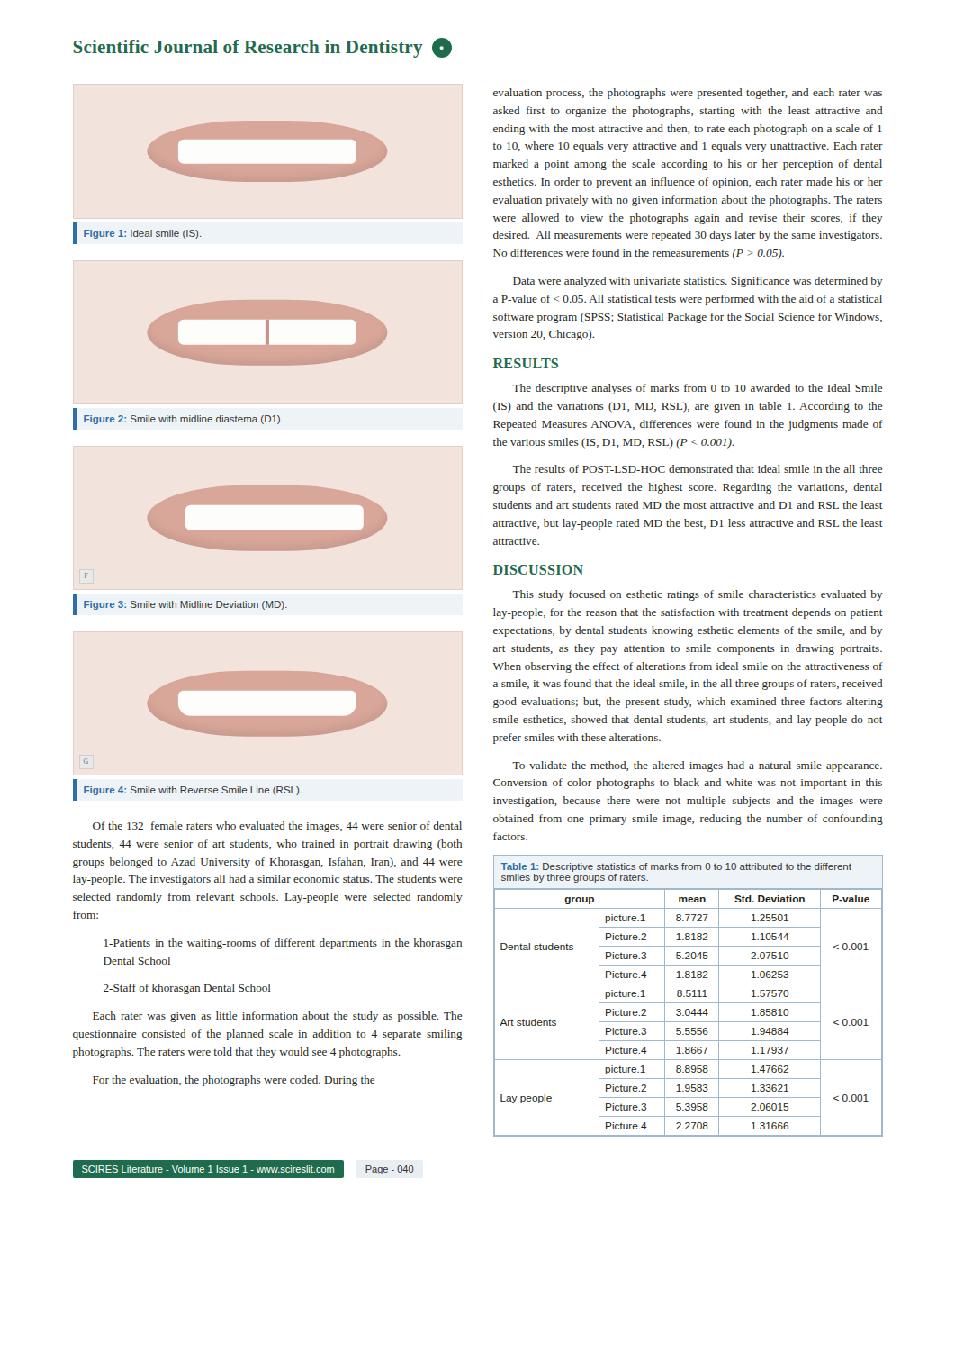Scientific Journal of Research in Dentistry
•
Figure 1: Ideal smile (IS).
Figure 2: Smile with midline diastema (D1).
F
Figure 3: Smile with Midline Deviation (MD).
G
Figure 4: Smile with Reverse Smile Line (RSL).
Of the 132 female raters who evaluated the images, 44 were senior of dental students, 44 were senior of art students, who trained in portrait drawing (both groups belonged to Azad University of Khorasgan, Isfahan, Iran), and 44 were lay-people. The investigators all had a similar economic status. The students were selected randomly from relevant schools. Lay-people were selected randomly from:
1-Patients in the waiting-rooms of different departments in the khorasgan Dental School
2-Staff of khorasgan Dental School
Each rater was given as little information about the study as possible. The questionnaire consisted of the planned scale in addition to 4 separate smiling photographs. The raters were told that they would see 4 photographs.
For the evaluation, the photographs were coded. During the
evaluation process, the photographs were presented together, and each rater was asked first to organize the photographs, starting with the least attractive and ending with the most attractive and then, to rate each photograph on a scale of 1 to 10, where 10 equals very attractive and 1 equals very unattractive. Each rater marked a point among the scale according to his or her perception of dental esthetics. In order to prevent an influence of opinion, each rater made his or her evaluation privately with no given information about the photographs. The raters were allowed to view the photographs again and revise their scores, if they desired. All measurements were repeated 30 days later by the same investigators. No differences were found in the remeasurements (P > 0.05).
Data were analyzed with univariate statistics. Significance was determined by a P-value of < 0.05. All statistical tests were performed with the aid of a statistical software program (SPSS; Statistical Package for the Social Science for Windows, version 20, Chicago).
RESULTS
The descriptive analyses of marks from 0 to 10 awarded to the Ideal Smile (IS) and the variations (D1, MD, RSL), are given in table 1. According to the Repeated Measures ANOVA, differences were found in the judgments made of the various smiles (IS, D1, MD, RSL) (P < 0.001).
The results of POST-LSD-HOC demonstrated that ideal smile in the all three groups of raters, received the highest score. Regarding the variations, dental students and art students rated MD the most attractive and D1 and RSL the least attractive, but lay-people rated MD the best, D1 less attractive and RSL the least attractive.
DISCUSSION
This study focused on esthetic ratings of smile characteristics evaluated by lay-people, for the reason that the satisfaction with treatment depends on patient expectations, by dental students knowing esthetic elements of the smile, and by art students, as they pay attention to smile components in drawing portraits. When observing the effect of alterations from ideal smile on the attractiveness of a smile, it was found that the ideal smile, in the all three groups of raters, received good evaluations; but, the present study, which examined three factors altering smile esthetics, showed that dental students, art students, and lay-people do not prefer smiles with these alterations.
To validate the method, the altered images had a natural smile appearance. Conversion of color photographs to black and white was not important in this investigation, because there were not multiple subjects and the images were obtained from one primary smile image, reducing the number of confounding factors.
Table 1: Descriptive statistics of marks from 0 to 10 attributed to the different smiles by three groups of raters.
| group | mean | Std. Deviation | P-value |
| --- | --- | --- | --- |
| Dental students | picture.1 | 8.7727 | 1.25501 | < 0.001 |
| Picture.2 | 1.8182 | 1.10544 |
| Picture.3 | 5.2045 | 2.07510 |
| Picture.4 | 1.8182 | 1.06253 |
| Art students | picture.1 | 8.5111 | 1.57570 | < 0.001 |
| Picture.2 | 3.0444 | 1.85810 |
| Picture.3 | 5.5556 | 1.94884 |
| Picture.4 | 1.8667 | 1.17937 |
| Lay people | picture.1 | 8.8958 | 1.47662 | < 0.001 |
| Picture.2 | 1.9583 | 1.33621 |
| Picture.3 | 5.3958 | 2.06015 |
| Picture.4 | 2.2708 | 1.31666 |
SCIRES Literature - Volume 1 Issue 1 - www.scireslit.com
Page - 040